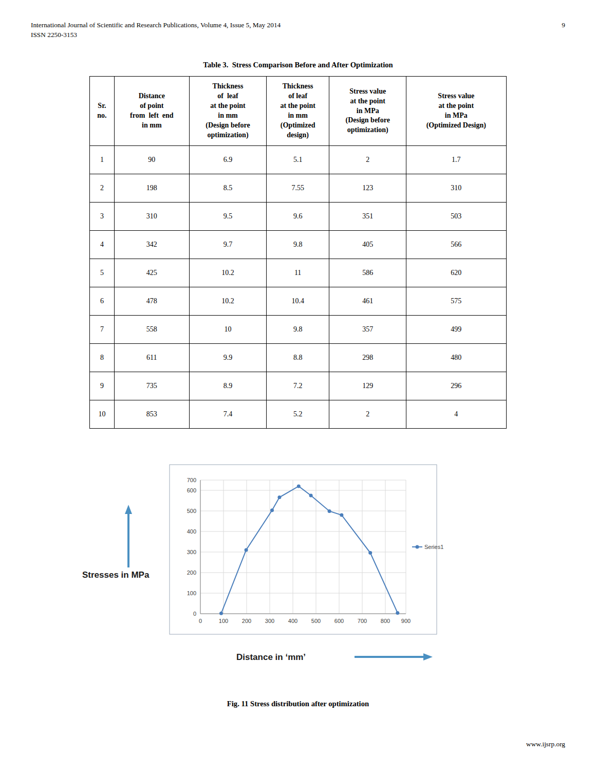International Journal of Scientific and Research Publications, Volume 4, Issue 5, May 2014
ISSN 2250-3153
9
Table 3. Stress Comparison Before and After Optimization
| Sr. no. | Distance of point from left end in mm | Thickness of leaf at the point in mm (Design before optimization) | Thickness of leaf at the point in mm (Optimized design) | Stress value at the point in MPa (Design before optimization) | Stress value at the point in MPa (Optimized Design) |
| --- | --- | --- | --- | --- | --- |
| 1 | 90 | 6.9 | 5.1 | 2 | 1.7 |
| 2 | 198 | 8.5 | 7.55 | 123 | 310 |
| 3 | 310 | 9.5 | 9.6 | 351 | 503 |
| 4 | 342 | 9.7 | 9.8 | 405 | 566 |
| 5 | 425 | 10.2 | 11 | 586 | 620 |
| 6 | 478 | 10.2 | 10.4 | 461 | 575 |
| 7 | 558 | 10 | 9.8 | 357 | 499 |
| 8 | 611 | 9.9 | 8.8 | 298 | 480 |
| 9 | 735 | 8.9 | 7.2 | 129 | 296 |
| 10 | 853 | 7.4 | 5.2 | 2 | 4 |
Stresses in MPa 0 100 200 300 400 500 600 700 0 100 200 300 400 500 600 700 800 900 Series1 Distance in ‘mm’
Fig. 11 Stress distribution after optimization
www.ijsrp.org